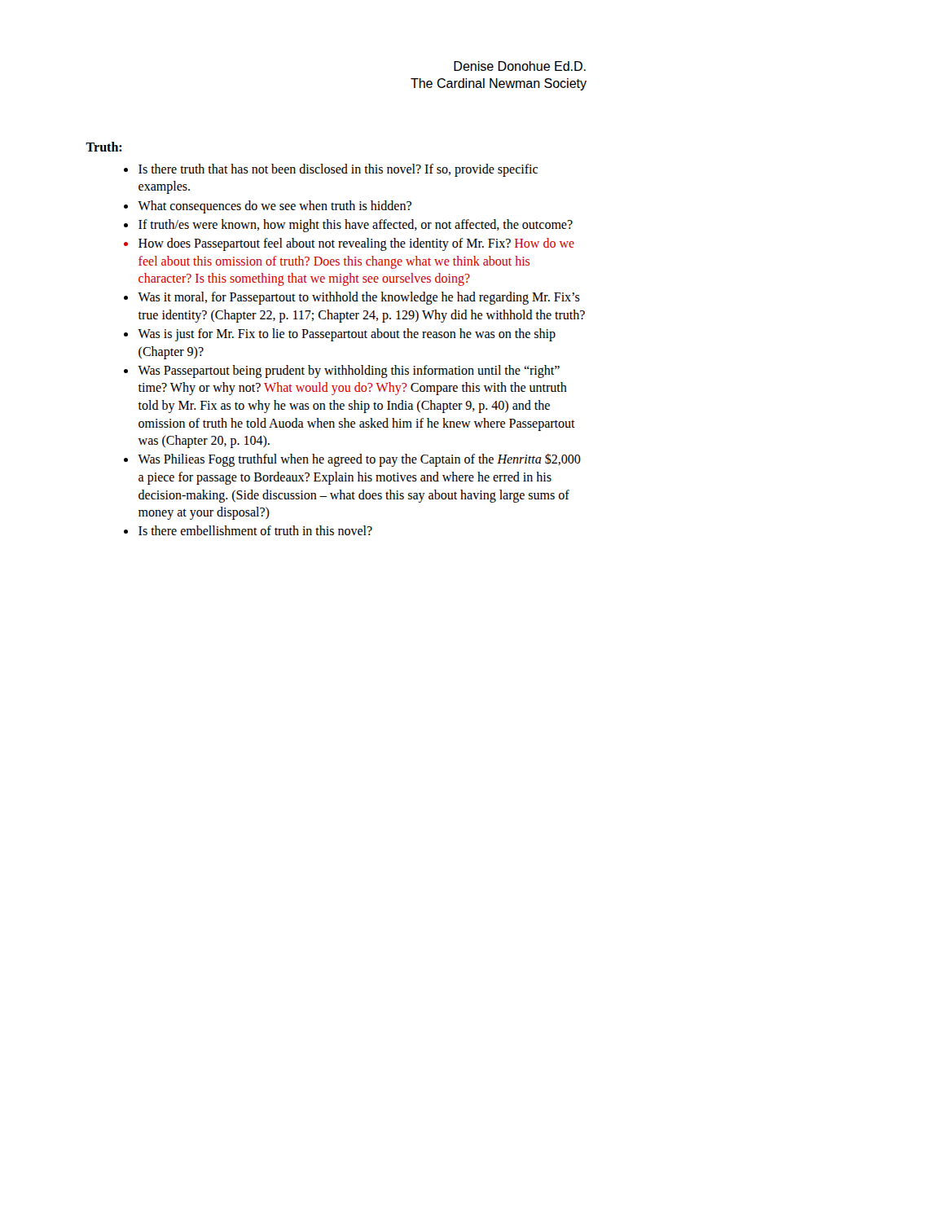Denise Donohue Ed.D.
The Cardinal Newman Society
Truth:
Is there truth that has not been disclosed in this novel? If so, provide specific examples.
What consequences do we see when truth is hidden?
If truth/es were known, how might this have affected, or not affected, the outcome?
How does Passepartout feel about not revealing the identity of Mr. Fix? How do we feel about this omission of truth? Does this change what we think about his character? Is this something that we might see ourselves doing?
Was it moral, for Passepartout to withhold the knowledge he had regarding Mr. Fix’s true identity? (Chapter 22, p. 117; Chapter 24, p. 129) Why did he withhold the truth?
Was is just for Mr. Fix to lie to Passepartout about the reason he was on the ship (Chapter 9)?
Was Passepartout being prudent by withholding this information until the “right” time? Why or why not? What would you do? Why? Compare this with the untruth told by Mr. Fix as to why he was on the ship to India (Chapter 9, p. 40) and the omission of truth he told Auoda when she asked him if he knew where Passepartout was (Chapter 20, p. 104).
Was Philieas Fogg truthful when he agreed to pay the Captain of the Henritta $2,000 a piece for passage to Bordeaux? Explain his motives and where he erred in his decision-making. (Side discussion – what does this say about having large sums of money at your disposal?)
Is there embellishment of truth in this novel?